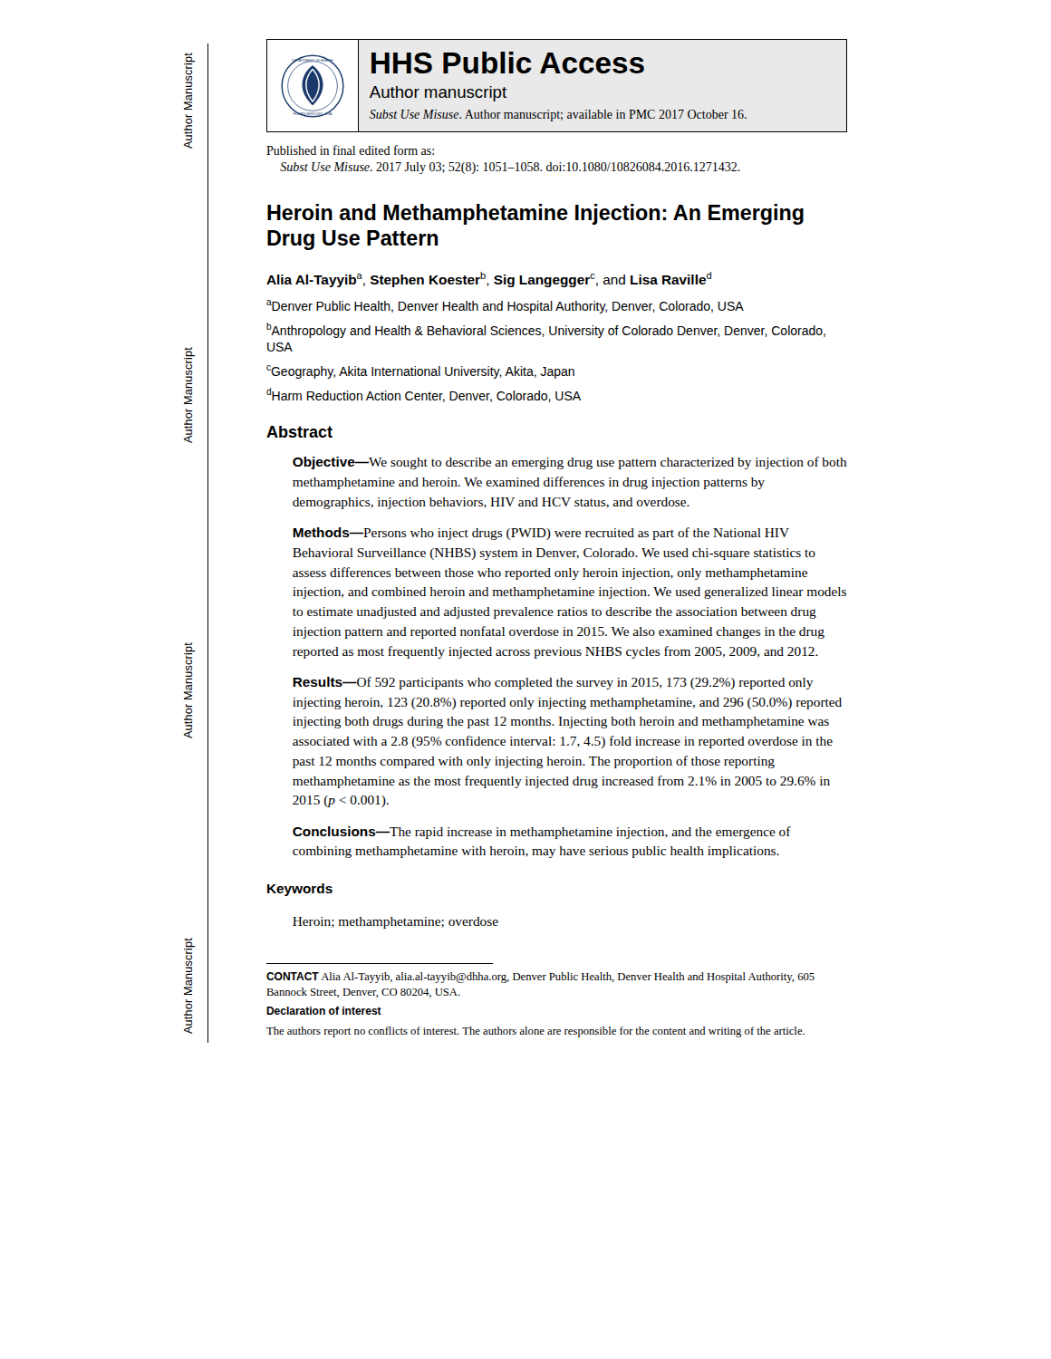Author Manuscript Author Manuscript Author Manuscript Author Manuscript
DEPARTMENT OF HEALTH HUMAN SERVICES · USA
HHS Public Access
Author manuscript
Subst Use Misuse. Author manuscript; available in PMC 2017 October 16.
Published in final edited form as:
Subst Use Misuse. 2017 July 03; 52(8): 1051–1058. doi:10.1080/10826084.2016.1271432.
Heroin and Methamphetamine Injection: An Emerging Drug Use Pattern
Alia Al-Tayyiba, Stephen Koesterb, Sig Langeggerc, and Lisa Ravilled
aDenver Public Health, Denver Health and Hospital Authority, Denver, Colorado, USA
bAnthropology and Health & Behavioral Sciences, University of Colorado Denver, Denver, Colorado, USA
cGeography, Akita International University, Akita, Japan
dHarm Reduction Action Center, Denver, Colorado, USA
Abstract
Objective—We sought to describe an emerging drug use pattern characterized by injection of both methamphetamine and heroin. We examined differences in drug injection patterns by demographics, injection behaviors, HIV and HCV status, and overdose.
Methods—Persons who inject drugs (PWID) were recruited as part of the National HIV Behavioral Surveillance (NHBS) system in Denver, Colorado. We used chi-square statistics to assess differences between those who reported only heroin injection, only methamphetamine injection, and combined heroin and methamphetamine injection. We used generalized linear models to estimate unadjusted and adjusted prevalence ratios to describe the association between drug injection pattern and reported nonfatal overdose in 2015. We also examined changes in the drug reported as most frequently injected across previous NHBS cycles from 2005, 2009, and 2012.
Results—Of 592 participants who completed the survey in 2015, 173 (29.2%) reported only injecting heroin, 123 (20.8%) reported only injecting methamphetamine, and 296 (50.0%) reported injecting both drugs during the past 12 months. Injecting both heroin and methamphetamine was associated with a 2.8 (95% confidence interval: 1.7, 4.5) fold increase in reported overdose in the past 12 months compared with only injecting heroin. The proportion of those reporting methamphetamine as the most frequently injected drug increased from 2.1% in 2005 to 29.6% in 2015 (p < 0.001).
Conclusions—The rapid increase in methamphetamine injection, and the emergence of combining methamphetamine with heroin, may have serious public health implications.
Keywords
Heroin; methamphetamine; overdose
CONTACT Alia Al-Tayyib, alia.al-tayyib@dhha.org, Denver Public Health, Denver Health and Hospital Authority, 605 Bannock Street, Denver, CO 80204, USA.
Declaration of interest
The authors report no conflicts of interest. The authors alone are responsible for the content and writing of the article.